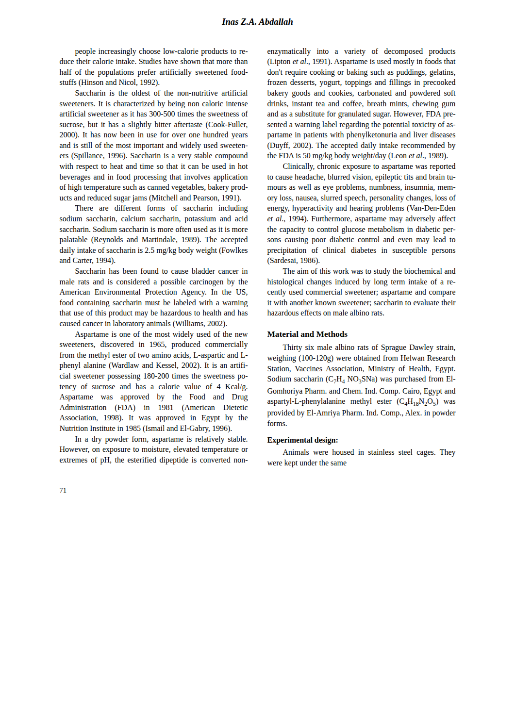Inas Z.A. Abdallah
people increasingly choose low-calorie products to reduce their calorie intake. Studies have shown that more than half of the populations prefer artificially sweetened food-stuffs (Hinson and Nicol, 1992).
Saccharin is the oldest of the non-nutritive artificial sweeteners. It is characterized by being non caloric intense artificial sweetener as it has 300-500 times the sweetness of sucrose, but it has a slightly bitter aftertaste (Cook-Fuller, 2000). It has now been in use for over one hundred years and is still of the most important and widely used sweeteners (Spillance, 1996). Saccharin is a very stable compound with respect to heat and time so that it can be used in hot beverages and in food processing that involves application of high temperature such as canned vegetables, bakery products and reduced sugar jams (Mitchell and Pearson, 1991).
There are different forms of saccharin including sodium saccharin, calcium saccharin, potassium and acid saccharin. Sodium saccharin is more often used as it is more palatable (Reynolds and Martindale, 1989). The accepted daily intake of saccharin is 2.5 mg/kg body weight (Fowlkes and Carter, 1994).
Saccharin has been found to cause bladder cancer in male rats and is considered a possible carcinogen by the American Environmental Protection Agency. In the US, food containing saccharin must be labeled with a warning that use of this product may be hazardous to health and has caused cancer in laboratory animals (Williams, 2002).
Aspartame is one of the most widely used of the new sweeteners, discovered in 1965, produced commercially from the methyl ester of two amino acids, L-aspartic and L-phenyl alanine (Wardlaw and Kessel, 2002). It is an artificial sweetener possessing 180-200 times the sweetness potency of sucrose and has a calorie value of 4 Kcal/g. Aspartame was approved by the Food and Drug Administration (FDA) in 1981 (American Dietetic Association, 1998). It was approved in Egypt by the Nutrition Institute in 1985 (Ismail and El-Gabry, 1996).
In a dry powder form, aspartame is relatively stable. However, on exposure to moisture, elevated temperature or extremes of pH, the esterified dipeptide is converted non-enzymatically into a variety of decomposed products (Lipton et al., 1991). Aspartame is used mostly in foods that don't require cooking or baking such as puddings, gelatins, frozen desserts, yogurt, toppings and fillings in precooked bakery goods and cookies, carbonated and powdered soft drinks, instant tea and coffee, breath mints, chewing gum and as a substitute for granulated sugar. However, FDA presented a warning label regarding the potential toxicity of aspartame in patients with phenylketonuria and liver diseases (Duyff, 2002). The accepted daily intake recommended by the FDA is 50 mg/kg body weight/day (Leon et al., 1989).
Clinically, chronic exposure to aspartame was reported to cause headache, blurred vision, epileptic tits and brain tumours as well as eye problems, numbness, insumnia, memory loss, nausea, slurred speech, personality changes, loss of energy, hyperactivity and hearing problems (Van-Den-Eden et al., 1994). Furthermore, aspartame may adversely affect the capacity to control glucose metabolism in diabetic persons causing poor diabetic control and even may lead to precipitation of clinical diabetes in susceptible persons (Sardesai, 1986).
The aim of this work was to study the biochemical and histological changes induced by long term intake of a recently used commercial sweetener; aspartame and compare it with another known sweetener; saccharin to evaluate their hazardous effects on male albino rats.
Material and Methods
Thirty six male albino rats of Sprague Dawley strain, weighing (100-120g) were obtained from Helwan Research Station, Vaccines Association, Ministry of Health, Egypt. Sodium saccharin (C7H4 NO3SNa) was purchased from El-Gomhoriya Pharm. and Chem. Ind. Comp. Cairo, Egypt and aspartyl-L-phenylalanine methyl ester (C4H18N2O5) was provided by El-Amriya Pharm. Ind. Comp., Alex. in powder forms.
Experimental design:
Animals were housed in stainless steel cages. They were kept under the same
71